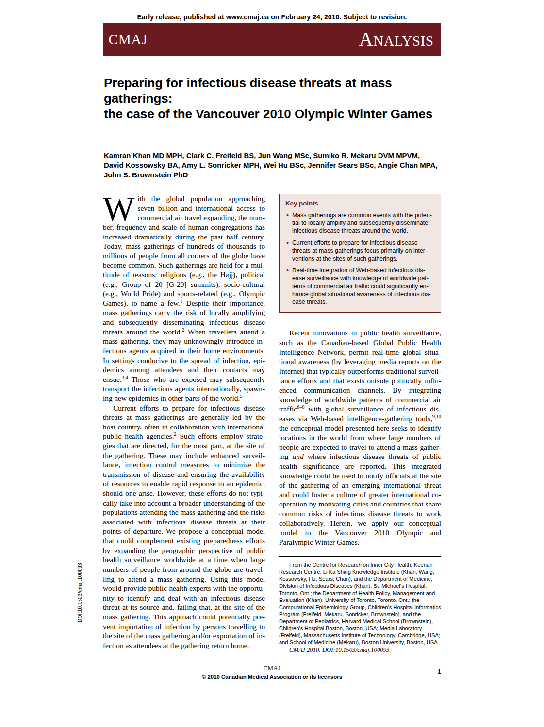Early release, published at www.cmaj.ca on February 24, 2010. Subject to revision.
CMAJ
ANALYSIS
Preparing for infectious disease threats at mass gatherings:
the case of the Vancouver 2010 Olympic Winter Games
Kamran Khan MD MPH, Clark C. Freifeld BS, Jun Wang MSc, Sumiko R. Mekaru DVM MPVM,
David Kossowsky BA, Amy L. Sonricker MPH, Wei Hu BSc, Jennifer Sears BSc, Angie Chan MPA,
John S. Brownstein PhD
With the global population approaching seven billion and international access to commercial air travel expanding, the number, frequency and scale of human congregations has increased dramatically during the past half century. Today, mass gatherings of hundreds of thousands to millions of people from all corners of the globe have become common. Such gatherings are held for a multitude of reasons: religious (e.g., the Hajj), political (e.g., Group of 20 [G-20] summits), socio-cultural (e.g., World Pride) and sports-related (e.g., Olympic Games), to name a few.1 Despite their importance, mass gatherings carry the risk of locally amplifying and subsequently disseminating infectious disease threats around the world.2 When travellers attend a mass gathering, they may unknowingly introduce infectious agents acquired in their home environments. In settings conducive to the spread of infection, epidemics among attendees and their contacts may ensue.3,4 Those who are exposed may subsequently transport the infectious agents internationally, spawning new epidemics in other parts of the world.5
Current efforts to prepare for infectious disease threats at mass gatherings are generally led by the host country, often in collaboration with international public health agencies.2 Such efforts employ strategies that are directed, for the most part, at the site of the gathering. These may include enhanced surveillance, infection control measures to minimize the transmission of disease and ensuring the availability of resources to enable rapid response to an epidemic, should one arise. However, these efforts do not typically take into account a broader understanding of the populations attending the mass gathering and the risks associated with infectious disease threats at their points of departure. We propose a conceptual model that could complement existing preparedness efforts by expanding the geographic perspective of public health surveillance worldwide at a time when large numbers of people from around the globe are travelling to attend a mass gathering. Using this model would provide public health experts with the opportunity to identify and deal with an infectious disease threat at its source and, failing that, at the site of the mass gathering. This approach could potentially prevent importation of infection by persons travelling to the site of the mass gathering and/or exportation of infection as attendees at the gathering return home.
Key points
Mass gatherings are common events with the potential to locally amplify and subsequently disseminate infectious disease threats around the world.
Current efforts to prepare for infectious disease threats at mass gatherings focus primarily on interventions at the sites of such gatherings.
Real-time integration of Web-based infectious disease surveillance with knowledge of worldwide patterns of commercial air traffic could significantly enhance global situational awareness of infectious disease threats.
Recent innovations in public health surveillance, such as the Canadian-based Global Public Health Intelligence Network, permit real-time global situational awareness (by leveraging media reports on the Internet) that typically outperforms traditional surveillance efforts and that exists outside politically influenced communication channels. By integrating knowledge of worldwide patterns of commercial air traffic6–8 with global surveillance of infectious diseases via Web-based intelligence-gathering tools,9,10 the conceptual model presented here seeks to identify locations in the world from where large numbers of people are expected to travel to attend a mass gathering and where infectious disease threats of public health significance are reported. This integrated knowledge could be used to notify officials at the site of the gathering of an emerging international threat and could foster a culture of greater international cooperation by motivating cities and countries that share common risks of infectious disease threats to work collaboratively. Herein, we apply our conceptual model to the Vancouver 2010 Olympic and Paralympic Winter Games.
From the Centre for Research on Inner City Health, Keenan Research Centre, Li Ka Shing Knowledge Institute (Khan, Wang, Kossowsky, Hu, Sears, Chan), and the Department of Medicine, Division of Infectious Diseases (Khan), St. Michael’s Hospital, Toronto, Ont.; the Department of Health Policy, Management and Evaluation (Khan), University of Toronto, Toronto, Ont.; the Computational Epidemiology Group, Children’s Hospital Informatics Program (Freifeld, Mekaru, Sonricker, Brownstein), and the Department of Pediatrics, Harvard Medical School (Brownstein), Children’s Hospital Boston, Boston, USA; Media Laboratory (Freifeld), Massachusetts Institute of Technology, Cambridge, USA; and School of Medicine (Mekaru), Boston University, Boston, USA
CMAJ 2010. DOI:10.1503/cmaj.100093
DOI:10.1503/cmaj.100093
CMAJ
© 2010 Canadian Medical Association or its licensors
1